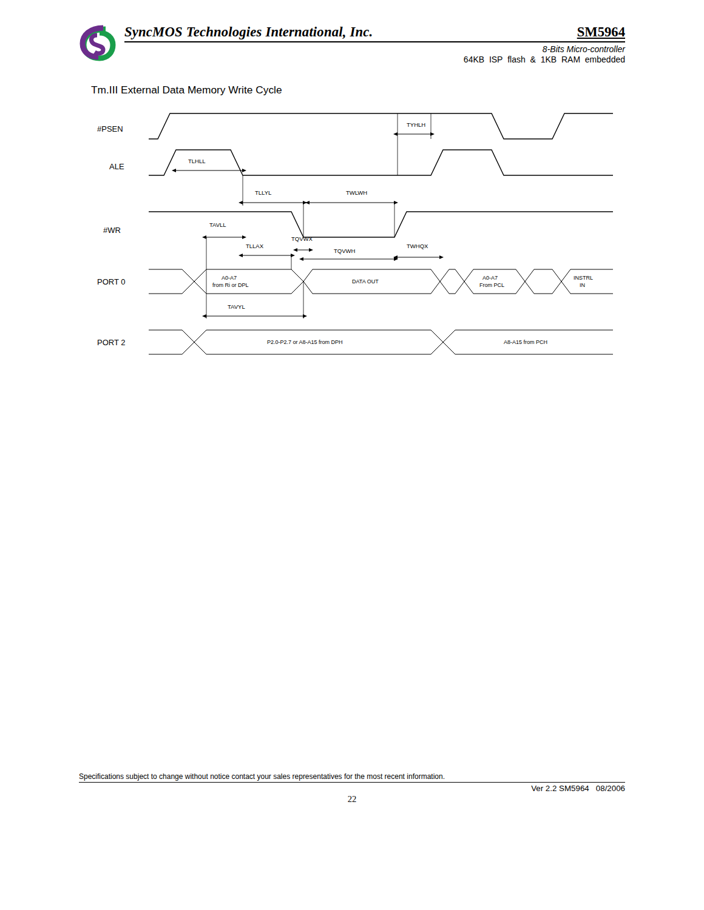SyncMOS Technologies International, Inc. SM5964
8-Bits Micro-controller
64KB ISP flash & 1KB RAM embedded
Tm.III External Data Memory Write Cycle
#PSEN TYHLH ALE TLHLL #WR TLLYL TWLWH TAVLL TLLAX TQVWX TQVWH TWHQX PORT 0 A0-A7 from Ri or DPL DATA OUT A0-A7 From PCL INSTRL IN TAVYL PORT 2 P2.0-P2.7 or A8-A15 from DPH A8-A15 from PCH
Specifications subject to change without notice contact your sales representatives for the most recent information.
Ver 2.2 SM5964 08/2006
22